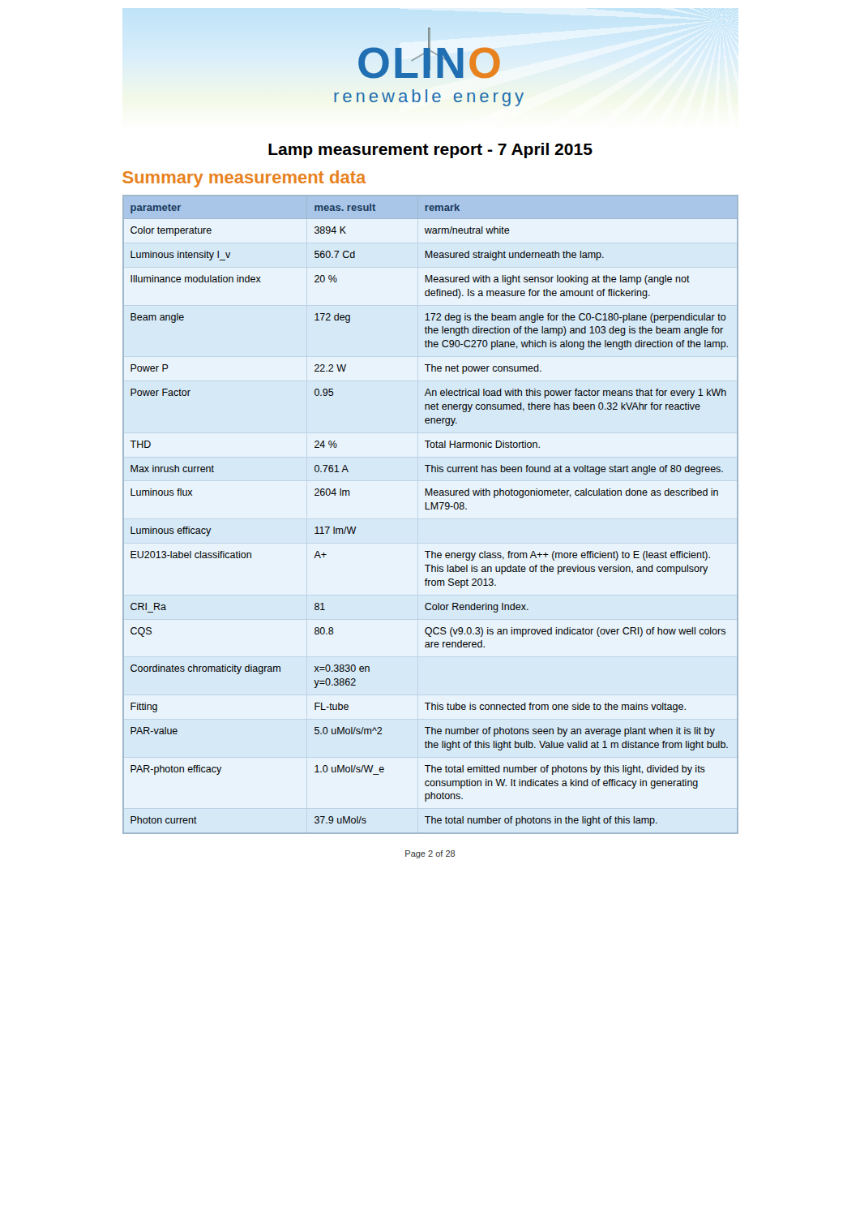OLINO
renewable energy
Lamp measurement report - 7 April 2015
Summary measurement data
| parameter | meas. result | remark |
| --- | --- | --- |
| Color temperature | 3894 K | warm/neutral white |
| Luminous intensity I_v | 560.7 Cd | Measured straight underneath the lamp. |
| Illuminance modulation index | 20 % | Measured with a light sensor looking at the lamp (angle not defined). Is a measure for the amount of flickering. |
| Beam angle | 172 deg | 172 deg is the beam angle for the C0-C180-plane (perpendicular to the length direction of the lamp) and 103 deg is the beam angle for the C90-C270 plane, which is along the length direction of the lamp. |
| Power P | 22.2 W | The net power consumed. |
| Power Factor | 0.95 | An electrical load with this power factor means that for every 1 kWh net energy consumed, there has been 0.32 kVAhr for reactive energy. |
| THD | 24 % | Total Harmonic Distortion. |
| Max inrush current | 0.761 A | This current has been found at a voltage start angle of 80 degrees. |
| Luminous flux | 2604 lm | Measured with photogoniometer, calculation done as described in LM79-08. |
| Luminous efficacy | 117 lm/W | |
| EU2013-label classification | A+ | The energy class, from A++ (more efficient) to E (least efficient). This label is an update of the previous version, and compulsory from Sept 2013. |
| CRI_Ra | 81 | Color Rendering Index. |
| CQS | 80.8 | QCS (v9.0.3) is an improved indicator (over CRI) of how well colors are rendered. |
| Coordinates chromaticity diagram | x=0.3830 en y=0.3862 | |
| Fitting | FL-tube | This tube is connected from one side to the mains voltage. |
| PAR-value | 5.0 uMol/s/m^2 | The number of photons seen by an average plant when it is lit by the light of this light bulb. Value valid at 1 m distance from light bulb. |
| PAR-photon efficacy | 1.0 uMol/s/W_e | The total emitted number of photons by this light, divided by its consumption in W. It indicates a kind of efficacy in generating photons. |
| Photon current | 37.9 uMol/s | The total number of photons in the light of this lamp. |
Page 2 of 28